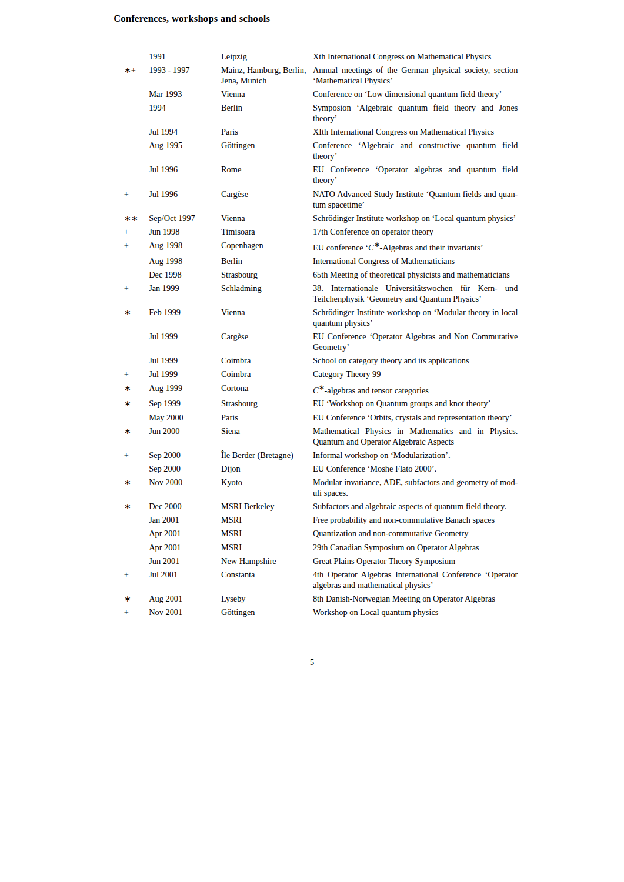Conferences, workshops and schools
| | 1991 | Leipzig | Xth International Congress on Mathematical Physics |
| ∗+ | 1993 - 1997 | Mainz, Hamburg, Berlin, Jena, Munich | Annual meetings of the German physical society, section ‘Mathematical Physics’ |
| | Mar 1993 | Vienna | Conference on ‘Low dimensional quantum field theory’ |
| | 1994 | Berlin | Symposion ‘Algebraic quantum field theory and Jones theory’ |
| | Jul 1994 | Paris | XIth International Congress on Mathematical Physics |
| | Aug 1995 | Göttingen | Conference ‘Algebraic and constructive quantum field theory’ |
| | Jul 1996 | Rome | EU Conference ‘Operator algebras and quantum field theory’ |
| + | Jul 1996 | Cargèse | NATO Advanced Study Institute ‘Quantum fields and quantum spacetime’ |
| ∗∗ | Sep/Oct 1997 | Vienna | Schrödinger Institute workshop on ‘Local quantum physics’ |
| + | Jun 1998 | Timisoara | 17th Conference on operator theory |
| + | Aug 1998 | Copenhagen | EU conference ‘ C ∗ -Algebras and their invariants’ |
| | Aug 1998 | Berlin | International Congress of Mathematicians |
| | Dec 1998 | Strasbourg | 65th Meeting of theoretical physicists and mathematicians |
| + | Jan 1999 | Schladming | 38. Internationale Universitätswochen für Kern- und Teilchenphysik ‘Geometry and Quantum Physics’ |
| ∗ | Feb 1999 | Vienna | Schrödinger Institute workshop on ‘Modular theory in local quantum physics’ |
| | Jul 1999 | Cargèse | EU Conference ‘Operator Algebras and Non Commutative Geometry’ |
| | Jul 1999 | Coimbra | School on category theory and its applications |
| + | Jul 1999 | Coimbra | Category Theory 99 |
| ∗ | Aug 1999 | Cortona | C ∗ -algebras and tensor categories |
| ∗ | Sep 1999 | Strasbourg | EU ‘Workshop on Quantum groups and knot theory’ |
| | May 2000 | Paris | EU Conference ‘Orbits, crystals and representation theory’ |
| ∗ | Jun 2000 | Siena | Mathematical Physics in Mathematics and in Physics. Quantum and Operator Algebraic Aspects |
| + | Sep 2000 | Île Berder (Bretagne) | Informal workshop on ‘Modularization’. |
| | Sep 2000 | Dijon | EU Conference ‘Moshe Flato 2000’. |
| ∗ | Nov 2000 | Kyoto | Modular invariance, ADE, subfactors and geometry of moduli spaces. |
| ∗ | Dec 2000 | MSRI Berkeley | Subfactors and algebraic aspects of quantum field theory. |
| | Jan 2001 | MSRI | Free probability and non-commutative Banach spaces |
| | Apr 2001 | MSRI | Quantization and non-commutative Geometry |
| | Apr 2001 | MSRI | 29th Canadian Symposium on Operator Algebras |
| | Jun 2001 | New Hampshire | Great Plains Operator Theory Symposium |
| + | Jul 2001 | Constanta | 4th Operator Algebras International Conference ‘Operator algebras and mathematical physics’ |
| ∗ | Aug 2001 | Lyseby | 8th Danish-Norwegian Meeting on Operator Algebras |
| + | Nov 2001 | Göttingen | Workshop on Local quantum physics |
5